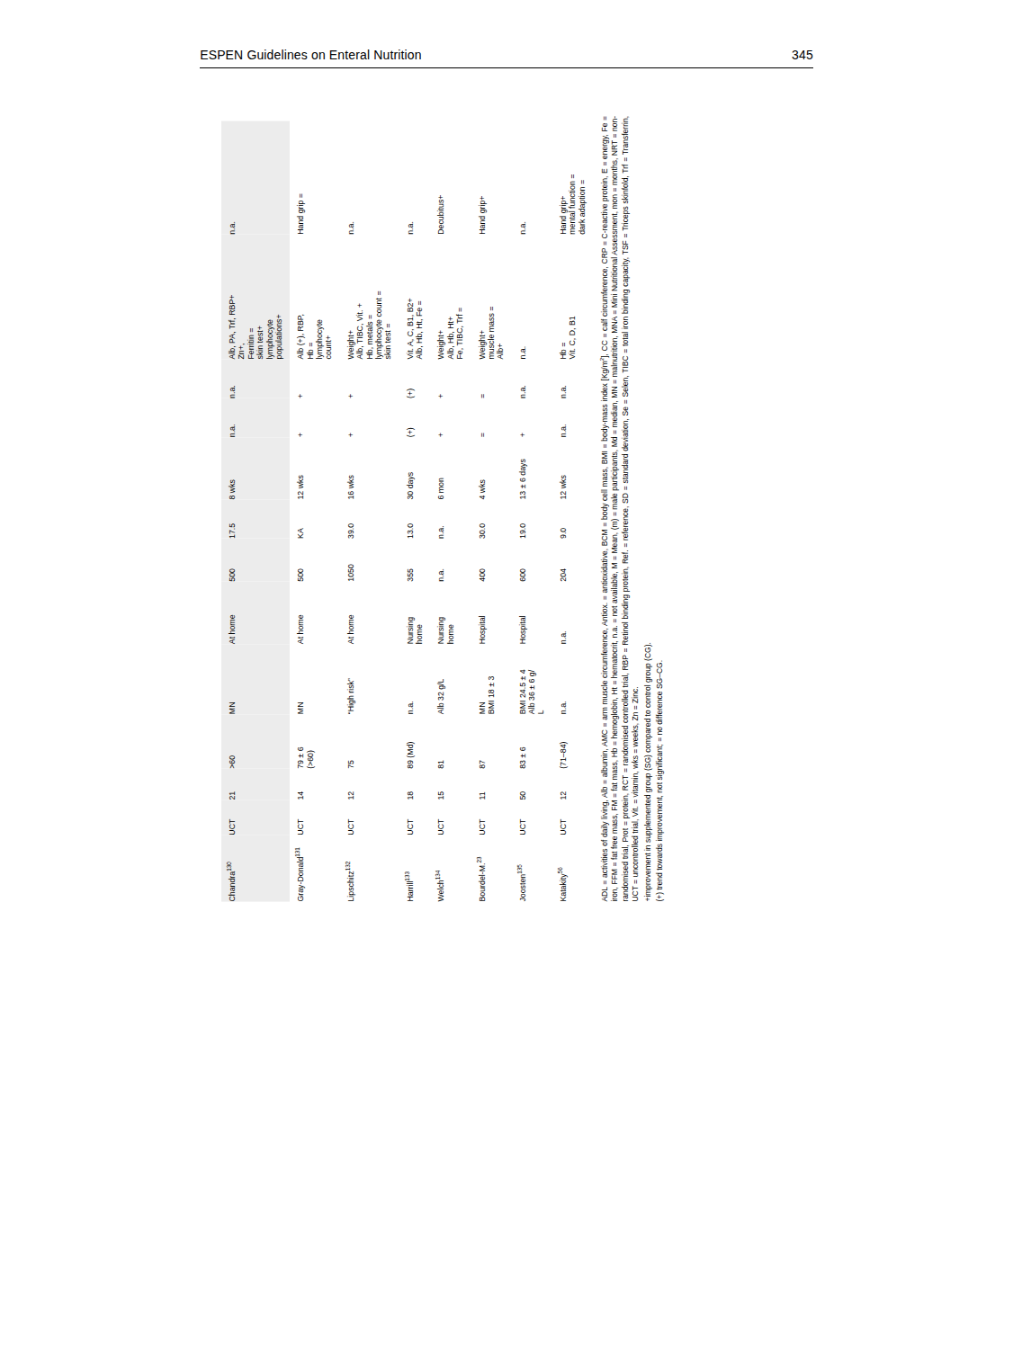ESPEN Guidelines on Enteral Nutrition 345
| Chandra 130 | UCT | 21 | >60 | MN | At home | 500 | 17.5 | 8 wks | n.a. | n.a. | Alb, PA, Trf, RBP+ Zn+, Ferritin = skin test+ lymphocyte populations+ | n.a. |
| Gray-Donald 131 | UCT | 14 | 79 ± 6 (>60) | MN | At home | 500 | KA | 12 wks | + | + | Alb (+), RBP, Hb = lymphocyte count+ | Hand grip = | |
| Lipschitz 132 | UCT | 12 | 75 | “High risk” | At home | 1050 | 39.0 | 16 wks | + | + | Weight+ Alb, TIBC, Vit. + Hb, metals = lymphocyte count = skin test = | n.a. |
| Harrill 133 | UCT | 18 | 89 (Md) | n.a. | Nursing home | 355 | 13.0 | 30 days | (+) | (+) | Vit. A, C, B1, B2+ Alb, Hb, Ht, Fe = | n.a. |
| Welch 134 | UCT | 15 | 81 | Alb 32 g/L | Nursing home | n.a. | n.a. | 6 mon | + | + | Weight+ Alb, Hb, Ht+ Fe, TIBC, Trf = | Decubitus+ |
| Bourdel-M. 23 | UCT | 11 | 87 | MN BMI 18 ± 3 | Hospital | 400 | 30.0 | 4 wks | = | = | Weight+ muscle mass = Alb+ | Hand grip+ |
| Joosten 135 | UCT | 50 | 83 ± 6 | BMI 24.5 ± 4 Alb 36 ± 6 g/ L | Hospital | 600 | 19.0 | 13 ± 6 days | + | n.a. | n.a. | n.a. |
| Katakity 56 | UCT | 12 | (71–84) | n.a. | n.a. | 204 | 9.0 | 12 wks | n.a. | n.a. | Hb = Vit. C, D, B1 | Hand grip+ mental function = dark adaption = |
ADL = activities of daily living, Alb = albumin, AMC = arm muscle circumference, Antiox. = antioxidative, BCM = body cell mass, BMI = body-mass index [Kg/m2], CC = calf circumference, CRP = C-reactive protein, E = energy, Fe = iron, FFM = fat free mass, FM = fat mass, Hb = hemoglobin, Ht = hematocrit, n.a. = not available, M = Mean, (m) = male participants, Md = median, MN = malnutrition, MNA = Mini Nutritional Assessment, mon = months, NRT = non-randomised trial, Prot = protein, RCT = randomised controlled trial, RBP = Retinol binding protein, Ref. = reference, SD = standard deviation, Se = Selen, TIBC = total iron binding capacity, TSF = Triceps skinfold, Trf = Transferrin, UCT = uncontrolled trial, Vit. = vitamin, wks = weeks, Zn = Zinc.
+improvement in supplemented group (SG) compared to control group (CG).
(+) trend towards improvement, not significant; = no difference SG–CG.